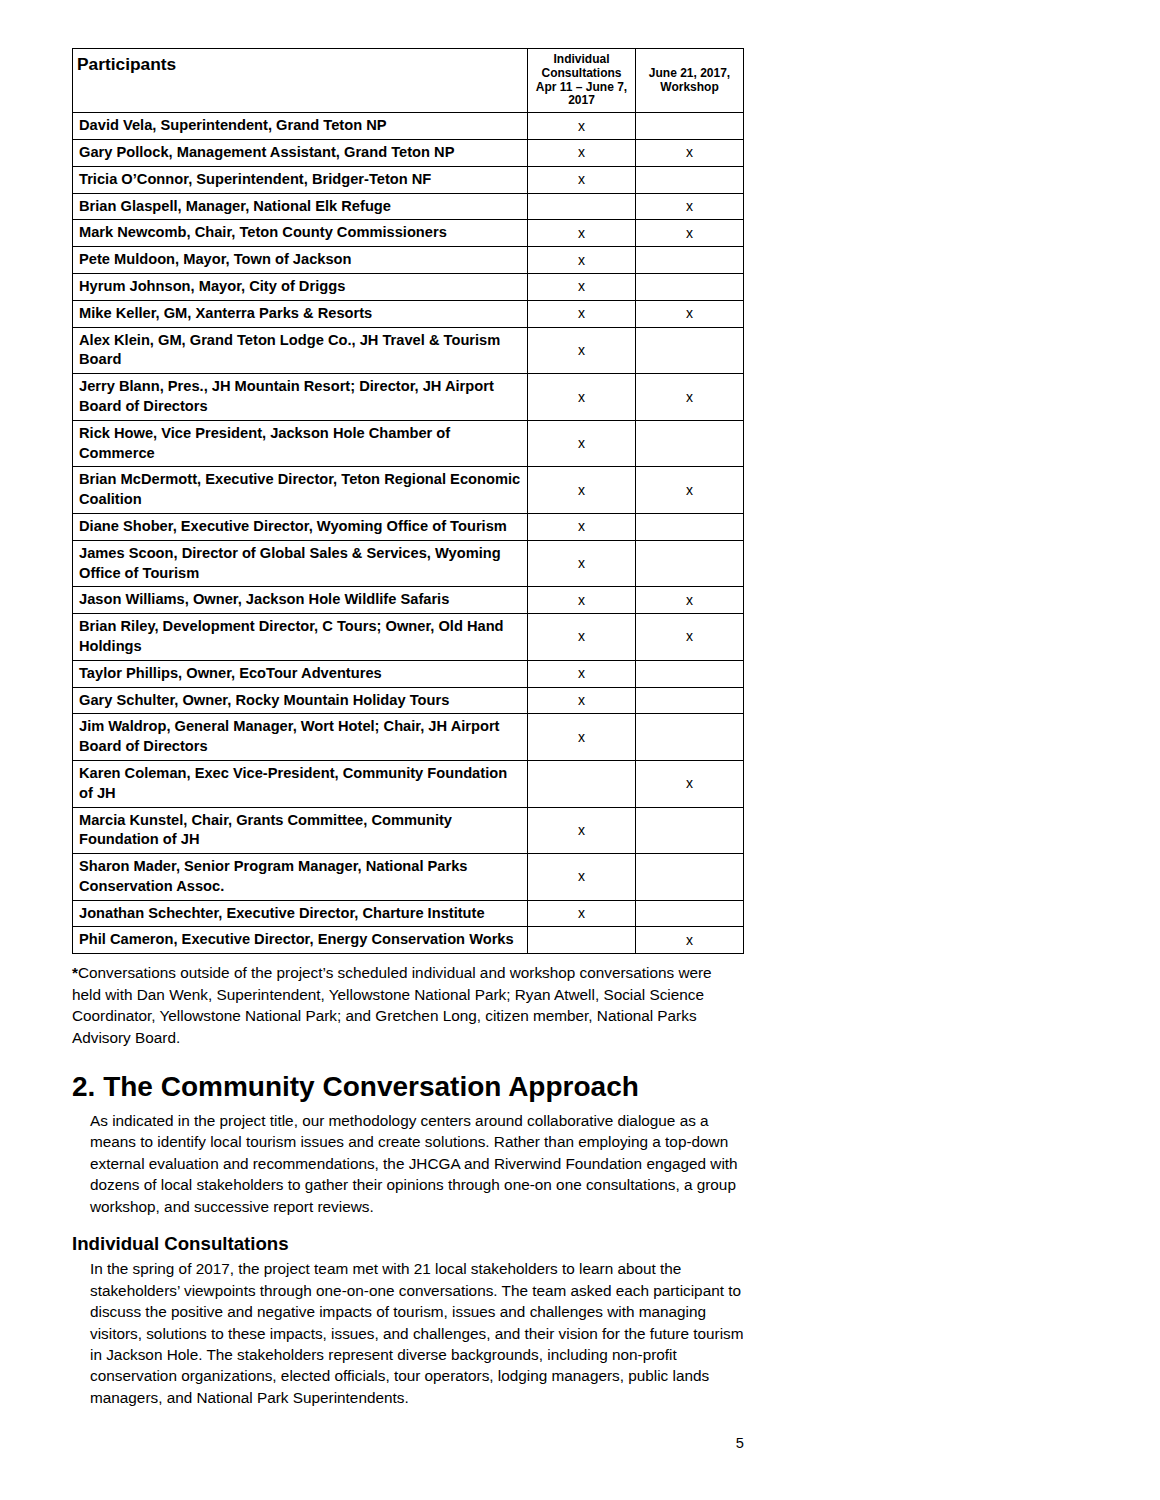| Participants | Individual Consultations Apr 11 – June 7, 2017 | June 21, 2017, Workshop |
| --- | --- | --- |
| David Vela, Superintendent, Grand Teton NP | x | |
| Gary Pollock, Management Assistant, Grand Teton NP | x | x |
| Tricia O’Connor, Superintendent, Bridger-Teton NF | x | |
| Brian Glaspell, Manager, National Elk Refuge | | x |
| Mark Newcomb, Chair, Teton County Commissioners | x | x |
| Pete Muldoon, Mayor, Town of Jackson | x | |
| Hyrum Johnson, Mayor, City of Driggs | x | |
| Mike Keller, GM, Xanterra Parks & Resorts | x | x |
| Alex Klein, GM, Grand Teton Lodge Co., JH Travel & Tourism Board | x | |
| Jerry Blann, Pres., JH Mountain Resort; Director, JH Airport Board of Directors | x | x |
| Rick Howe, Vice President, Jackson Hole Chamber of Commerce | x | |
| Brian McDermott, Executive Director, Teton Regional Economic Coalition | x | x |
| Diane Shober, Executive Director, Wyoming Office of Tourism | x | |
| James Scoon, Director of Global Sales & Services, Wyoming Office of Tourism | x | |
| Jason Williams, Owner, Jackson Hole Wildlife Safaris | x | x |
| Brian Riley, Development Director, C Tours; Owner, Old Hand Holdings | x | x |
| Taylor Phillips, Owner, EcoTour Adventures | x | |
| Gary Schulter, Owner, Rocky Mountain Holiday Tours | x | |
| Jim Waldrop, General Manager, Wort Hotel; Chair, JH Airport Board of Directors | x | |
| Karen Coleman, Exec Vice-President, Community Foundation of JH | | x |
| Marcia Kunstel, Chair, Grants Committee, Community Foundation of JH | x | |
| Sharon Mader, Senior Program Manager, National Parks Conservation Assoc. | x | |
| Jonathan Schechter, Executive Director, Charture Institute | x | |
| Phil Cameron, Executive Director, Energy Conservation Works | | x |
*Conversations outside of the project’s scheduled individual and workshop conversations were held with Dan Wenk, Superintendent, Yellowstone National Park; Ryan Atwell, Social Science Coordinator, Yellowstone National Park; and Gretchen Long, citizen member, National Parks Advisory Board.
2. The Community Conversation Approach
As indicated in the project title, our methodology centers around collaborative dialogue as a means to identify local tourism issues and create solutions. Rather than employing a top-down external evaluation and recommendations, the JHCGA and Riverwind Foundation engaged with dozens of local stakeholders to gather their opinions through one-on one consultations, a group workshop, and successive report reviews.
Individual Consultations
In the spring of 2017, the project team met with 21 local stakeholders to learn about the stakeholders’ viewpoints through one-on-one conversations. The team asked each participant to discuss the positive and negative impacts of tourism, issues and challenges with managing visitors, solutions to these impacts, issues, and challenges, and their vision for the future tourism in Jackson Hole. The stakeholders represent diverse backgrounds, including non-profit conservation organizations, elected officials, tour operators, lodging managers, public lands managers, and National Park Superintendents.
5